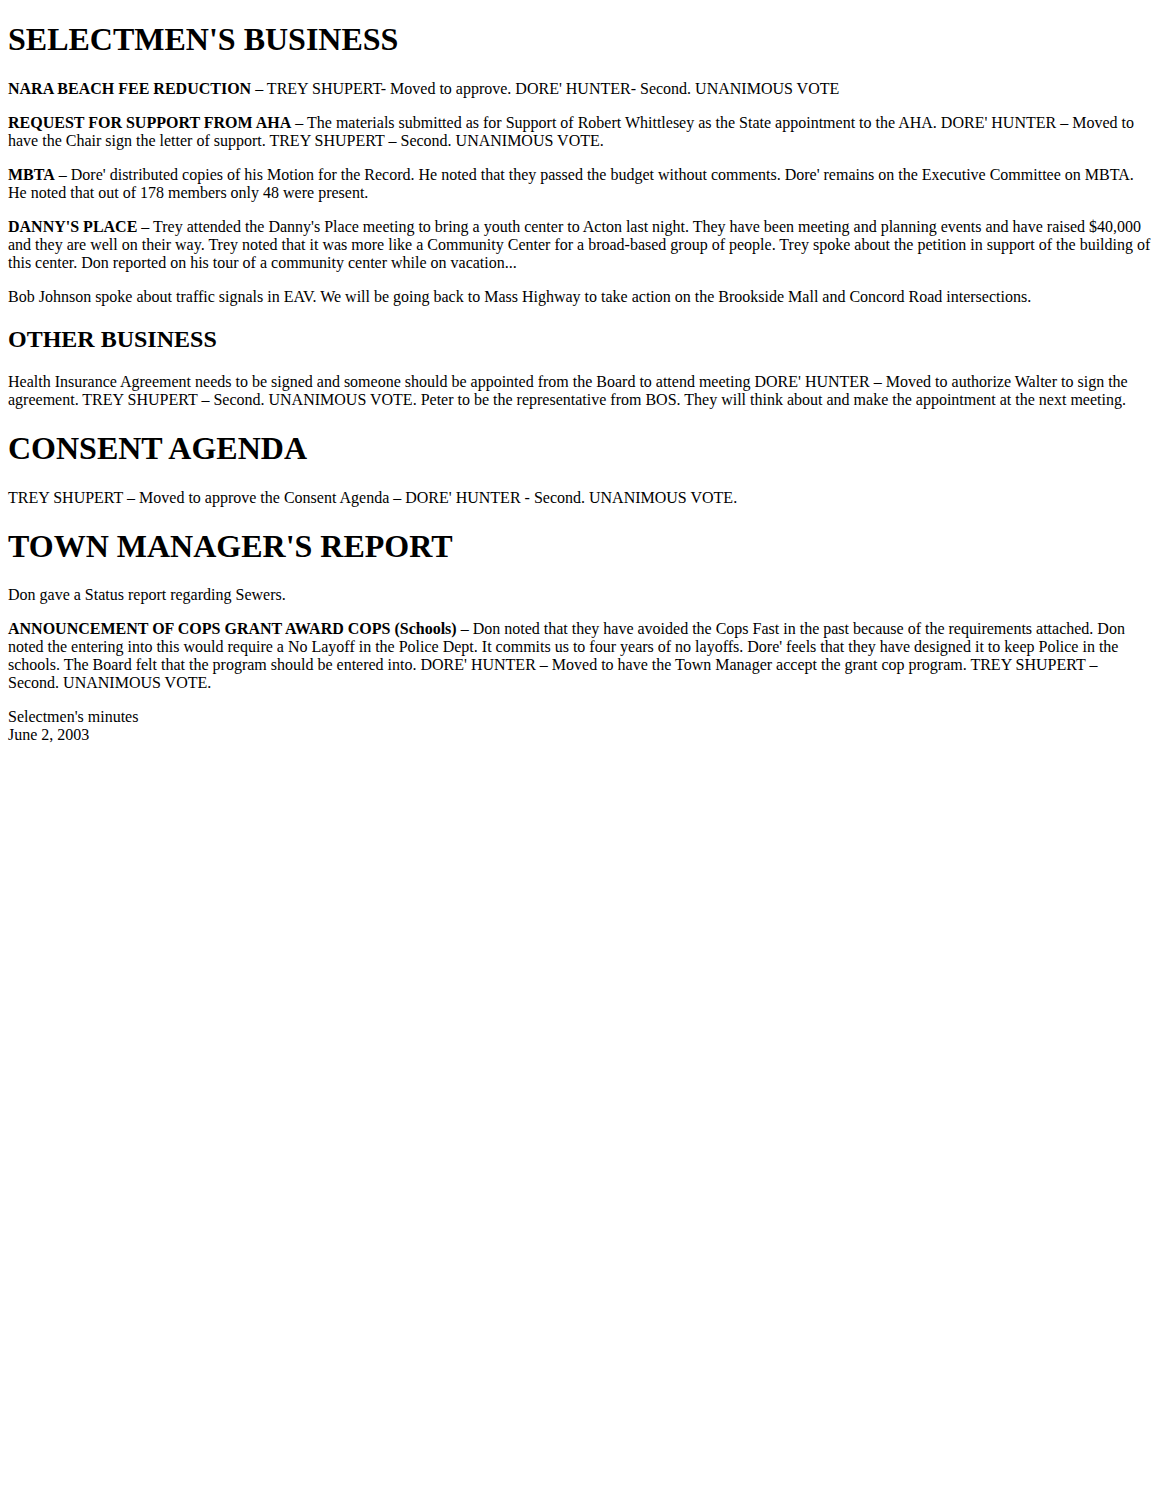SELECTMEN'S BUSINESS
NARA BEACH FEE REDUCTION – TREY SHUPERT- Moved to approve. DORE' HUNTER- Second. UNANIMOUS VOTE
REQUEST FOR SUPPORT FROM AHA – The materials submitted as for Support of Robert Whittlesey as the State appointment to the AHA. DORE' HUNTER – Moved to have the Chair sign the letter of support. TREY SHUPERT – Second. UNANIMOUS VOTE.
MBTA – Dore' distributed copies of his Motion for the Record. He noted that they passed the budget without comments. Dore' remains on the Executive Committee on MBTA. He noted that out of 178 members only 48 were present.
DANNY'S PLACE – Trey attended the Danny's Place meeting to bring a youth center to Acton last night. They have been meeting and planning events and have raised $40,000 and they are well on their way. Trey noted that it was more like a Community Center for a broad-based group of people. Trey spoke about the petition in support of the building of this center. Don reported on his tour of a community center while on vacation...
Bob Johnson spoke about traffic signals in EAV. We will be going back to Mass Highway to take action on the Brookside Mall and Concord Road intersections.
OTHER BUSINESS
Health Insurance Agreement needs to be signed and someone should be appointed from the Board to attend meeting DORE' HUNTER – Moved to authorize Walter to sign the agreement. TREY SHUPERT – Second. UNANIMOUS VOTE. Peter to be the representative from BOS. They will think about and make the appointment at the next meeting.
CONSENT AGENDA
TREY SHUPERT – Moved to approve the Consent Agenda – DORE' HUNTER - Second. UNANIMOUS VOTE.
TOWN MANAGER'S REPORT
Don gave a Status report regarding Sewers.
ANNOUNCEMENT OF COPS GRANT AWARD COPS (Schools) – Don noted that they have avoided the Cops Fast in the past because of the requirements attached. Don noted the entering into this would require a No Layoff in the Police Dept. It commits us to four years of no layoffs. Dore' feels that they have designed it to keep Police in the schools. The Board felt that the program should be entered into. DORE' HUNTER – Moved to have the Town Manager accept the grant cop program. TREY SHUPERT – Second. UNANIMOUS VOTE.
Selectmen's minutes
June 2, 2003